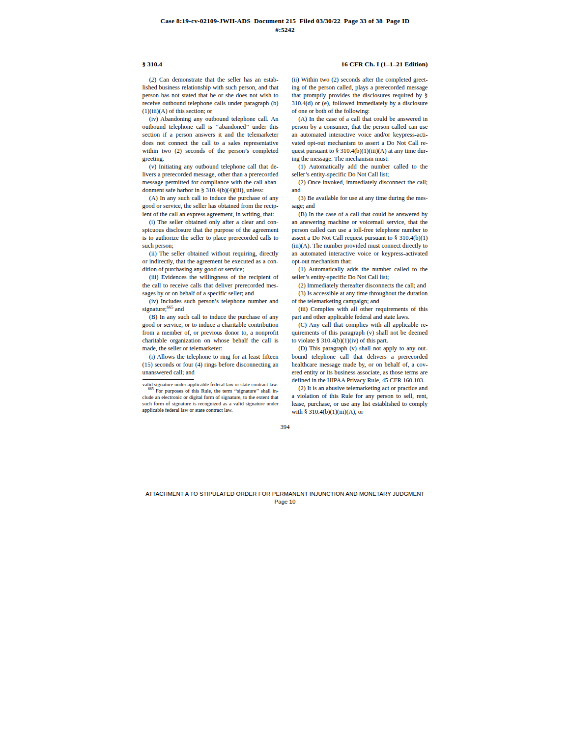Case 8:19-cv-02109-JWH-ADS Document 215 Filed 03/30/22 Page 33 of 38 Page ID #:5242
§ 310.4 16 CFR Ch. I (1–1–21 Edition)
(2) Can demonstrate that the seller has an established business relationship with such person, and that person has not stated that he or she does not wish to receive outbound telephone calls under paragraph (b)(1)(iii)(A) of this section; or
(iv) Abandoning any outbound telephone call. An outbound telephone call is ‘‘abandoned’’ under this section if a person answers it and the telemarketer does not connect the call to a sales representative within two (2) seconds of the person’s completed greeting.
(v) Initiating any outbound telephone call that delivers a prerecorded message, other than a prerecorded message permitted for compliance with the call abandonment safe harbor in § 310.4(b)(4)(iii), unless:
(A) In any such call to induce the purchase of any good or service, the seller has obtained from the recipient of the call an express agreement, in writing, that:
(i) The seller obtained only after a clear and conspicuous disclosure that the purpose of the agreement is to authorize the seller to place prerecorded calls to such person;
(ii) The seller obtained without requiring, directly or indirectly, that the agreement be executed as a condition of purchasing any good or service;
(iii) Evidences the willingness of the recipient of the call to receive calls that deliver prerecorded messages by or on behalf of a specific seller; and
(iv) Includes such person’s telephone number and signature;665 and
(B) In any such call to induce the purchase of any good or service, or to induce a charitable contribution from a member of, or previous donor to, a nonprofit charitable organization on whose behalf the call is made, the seller or telemarketer:
(i) Allows the telephone to ring for at least fifteen (15) seconds or four (4) rings before disconnecting an unanswered call; and
valid signature under applicable federal law or state contract law.
665 For purposes of this Rule, the term ‘‘signature’’ shall include an electronic or digital form of signature, to the extent that such form of signature is recognized as a valid signature under applicable federal law or state contract law.
(ii) Within two (2) seconds after the completed greeting of the person called, plays a prerecorded message that promptly provides the disclosures required by § 310.4(d) or (e), followed immediately by a disclosure of one or both of the following:
(A) In the case of a call that could be answered in person by a consumer, that the person called can use an automated interactive voice and/or keypress-activated opt-out mechanism to assert a Do Not Call request pursuant to § 310.4(b)(1)(iii)(A) at any time during the message. The mechanism must:
(1) Automatically add the number called to the seller’s entity-specific Do Not Call list;
(2) Once invoked, immediately disconnect the call; and
(3) Be available for use at any time during the message; and
(B) In the case of a call that could be answered by an answering machine or voicemail service, that the person called can use a toll-free telephone number to assert a Do Not Call request pursuant to § 310.4(b)(1)(iii)(A). The number provided must connect directly to an automated interactive voice or keypress-activated opt-out mechanism that:
(1) Automatically adds the number called to the seller’s entity-specific Do Not Call list;
(2) Immediately thereafter disconnects the call; and
(3) Is accessible at any time throughout the duration of the telemarketing campaign; and
(iii) Complies with all other requirements of this part and other applicable federal and state laws.
(C) Any call that complies with all applicable requirements of this paragraph (v) shall not be deemed to violate § 310.4(b)(1)(iv) of this part.
(D) This paragraph (v) shall not apply to any outbound telephone call that delivers a prerecorded healthcare message made by, or on behalf of, a covered entity or its business associate, as those terms are defined in the HIPAA Privacy Rule, 45 CFR 160.103.
(2) It is an abusive telemarketing act or practice and a violation of this Rule for any person to sell, rent, lease, purchase, or use any list established to comply with § 310.4(b)(1)(iii)(A), or
394
ATTACHMENT A TO STIPULATED ORDER FOR PERMANENT INJUNCTION AND MONETARY JUDGMENT
Page 10